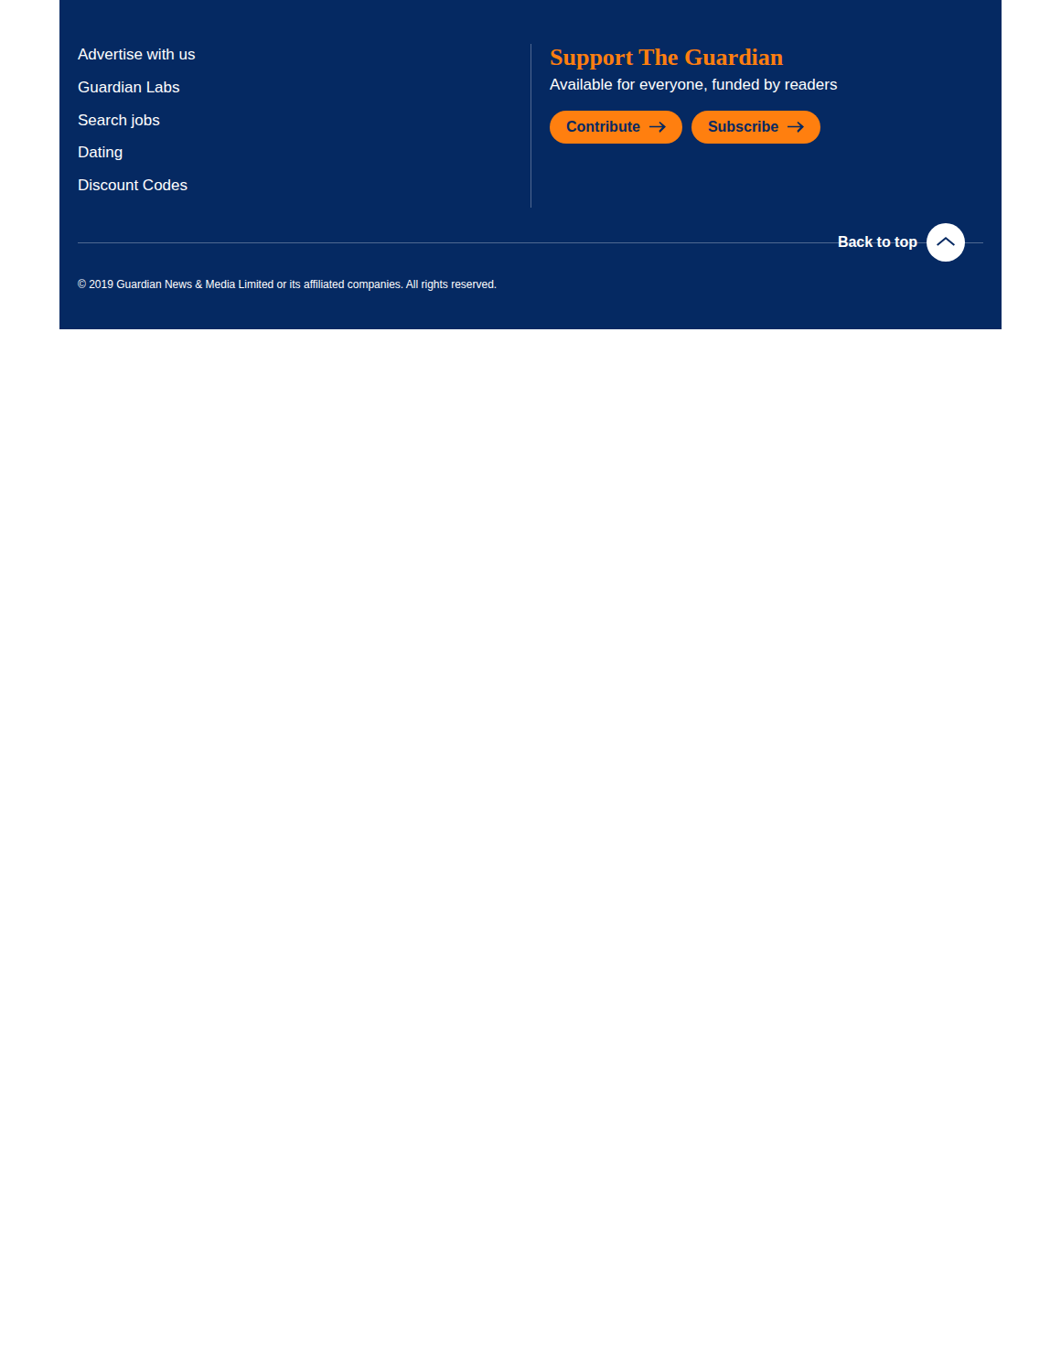Advertise with us
Guardian Labs
Search jobs
Dating
Discount Codes
Support The Guardian
Available for everyone, funded by readers
Contribute Subscribe
Back to top
© 2019 Guardian News & Media Limited or its affiliated companies. All rights reserved.